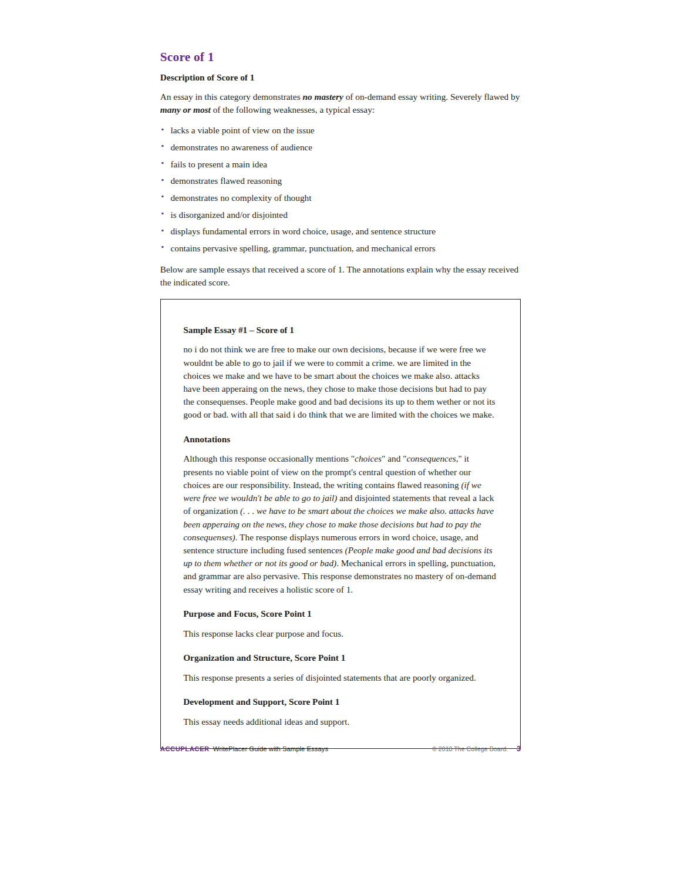Score of 1
Description of Score of 1
An essay in this category demonstrates no mastery of on-demand essay writing. Severely flawed by many or most of the following weaknesses, a typical essay:
lacks a viable point of view on the issue
demonstrates no awareness of audience
fails to present a main idea
demonstrates flawed reasoning
demonstrates no complexity of thought
is disorganized and/or disjointed
displays fundamental errors in word choice, usage, and sentence structure
contains pervasive spelling, grammar, punctuation, and mechanical errors
Below are sample essays that received a score of 1. The annotations explain why the essay received the indicated score.
Sample Essay #1 – Score of 1
no i do not think we are free to make our own decisions, because if we were free we wouldnt be able to go to jail if we were to commit a crime. we are limited in the choices we make and we have to be smart about the choices we make also. attacks have been apperaing on the news, they chose to make those decisions but had to pay the consequenses. People make good and bad decisions its up to them wether or not its good or bad. with all that said i do think that we are limited with the choices we make.
Annotations
Although this response occasionally mentions "choices" and "consequences," it presents no viable point of view on the prompt's central question of whether our choices are our responsibility. Instead, the writing contains flawed reasoning (if we were free we wouldn't be able to go to jail) and disjointed statements that reveal a lack of organization (. . . we have to be smart about the choices we make also. attacks have been apperaing on the news, they chose to make those decisions but had to pay the consequenses). The response displays numerous errors in word choice, usage, and sentence structure including fused sentences (People make good and bad decisions its up to them whether or not its good or bad). Mechanical errors in spelling, punctuation, and grammar are also pervasive. This response demonstrates no mastery of on-demand essay writing and receives a holistic score of 1.
Purpose and Focus, Score Point 1
This response lacks clear purpose and focus.
Organization and Structure, Score Point 1
This response presents a series of disjointed statements that are poorly organized.
Development and Support, Score Point 1
This essay needs additional ideas and support.
ACCUPLACER WritePlacer Guide with Sample Essays © 2018 The College Board. 3